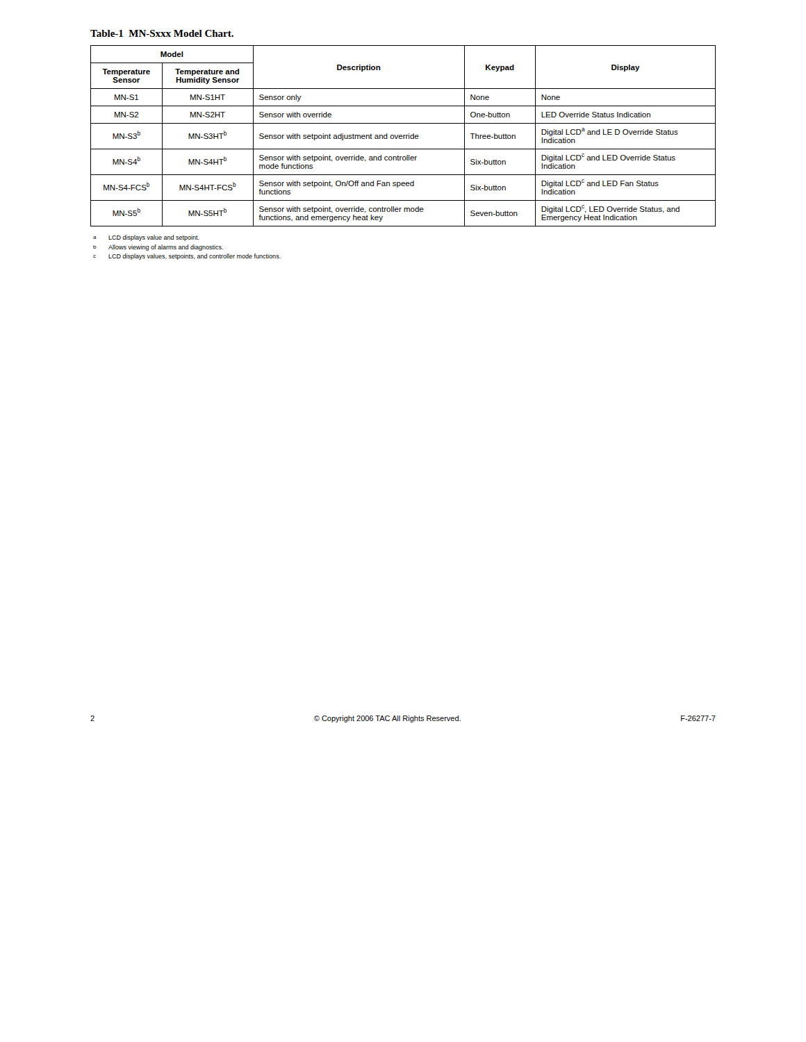Table-1 MN-Sxxx Model Chart.
| Model | Description | Keypad | Display |
| --- | --- | --- | --- |
| Temperature Sensor | Temperature and Humidity Sensor |
| MN-S1 | MN-S1HT | Sensor only | None | None |
| MN-S2 | MN-S2HT | Sensor with override | One-button | LED Override Status Indication |
| MN-S3 b | MN-S3HT b | Sensor with setpoint adjustment and override | Three-button | Digital LCD a and LE D Override Status Indication |
| MN-S4 b | MN-S4HT b | Sensor with setpoint, override, and controller mode functions | Six-button | Digital LCD c and LED Override Status Indication |
| MN-S4-FCS b | MN-S4HT-FCS b | Sensor with setpoint, On/Off and Fan speed functions | Six-button | Digital LCD c and LED Fan Status Indication |
| MN-S5 b | MN-S5HT b | Sensor with setpoint, override, controller mode functions, and emergency heat key | Seven-button | Digital LCD c , LED Override Status, and Emergency Heat Indication |
aLCD displays value and setpoint.
bAllows viewing of alarms and diagnostics.
cLCD displays values, setpoints, and controller mode functions.
2 © Copyright 2006 TAC All Rights Reserved. F-26277-7